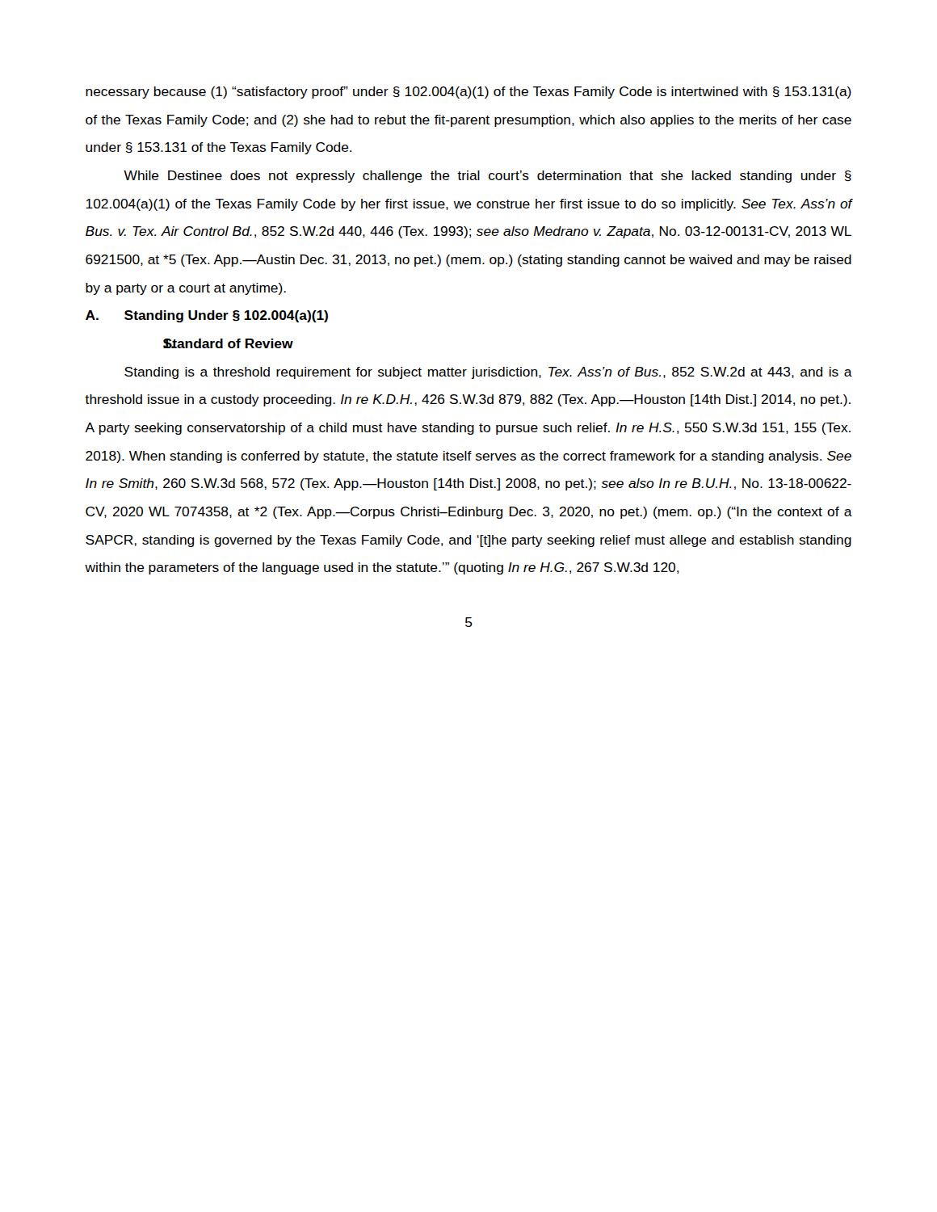necessary because (1) “satisfactory proof” under § 102.004(a)(1) of the Texas Family Code is intertwined with § 153.131(a) of the Texas Family Code; and (2) she had to rebut the fit-parent presumption, which also applies to the merits of her case under § 153.131 of the Texas Family Code.
While Destinee does not expressly challenge the trial court’s determination that she lacked standing under § 102.004(a)(1) of the Texas Family Code by her first issue, we construe her first issue to do so implicitly. See Tex. Ass’n of Bus. v. Tex. Air Control Bd., 852 S.W.2d 440, 446 (Tex. 1993); see also Medrano v. Zapata, No. 03-12-00131-CV, 2013 WL 6921500, at *5 (Tex. App.—Austin Dec. 31, 2013, no pet.) (mem. op.) (stating standing cannot be waived and may be raised by a party or a court at anytime).
A. Standing Under § 102.004(a)(1)
1. Standard of Review
Standing is a threshold requirement for subject matter jurisdiction, Tex. Ass’n of Bus., 852 S.W.2d at 443, and is a threshold issue in a custody proceeding. In re K.D.H., 426 S.W.3d 879, 882 (Tex. App.—Houston [14th Dist.] 2014, no pet.). A party seeking conservatorship of a child must have standing to pursue such relief. In re H.S., 550 S.W.3d 151, 155 (Tex. 2018). When standing is conferred by statute, the statute itself serves as the correct framework for a standing analysis. See In re Smith, 260 S.W.3d 568, 572 (Tex. App.—Houston [14th Dist.] 2008, no pet.); see also In re B.U.H., No. 13-18-00622-CV, 2020 WL 7074358, at *2 (Tex. App.—Corpus Christi–Edinburg Dec. 3, 2020, no pet.) (mem. op.) (“In the context of a SAPCR, standing is governed by the Texas Family Code, and ‘[t]he party seeking relief must allege and establish standing within the parameters of the language used in the statute.’” (quoting In re H.G., 267 S.W.3d 120,
5